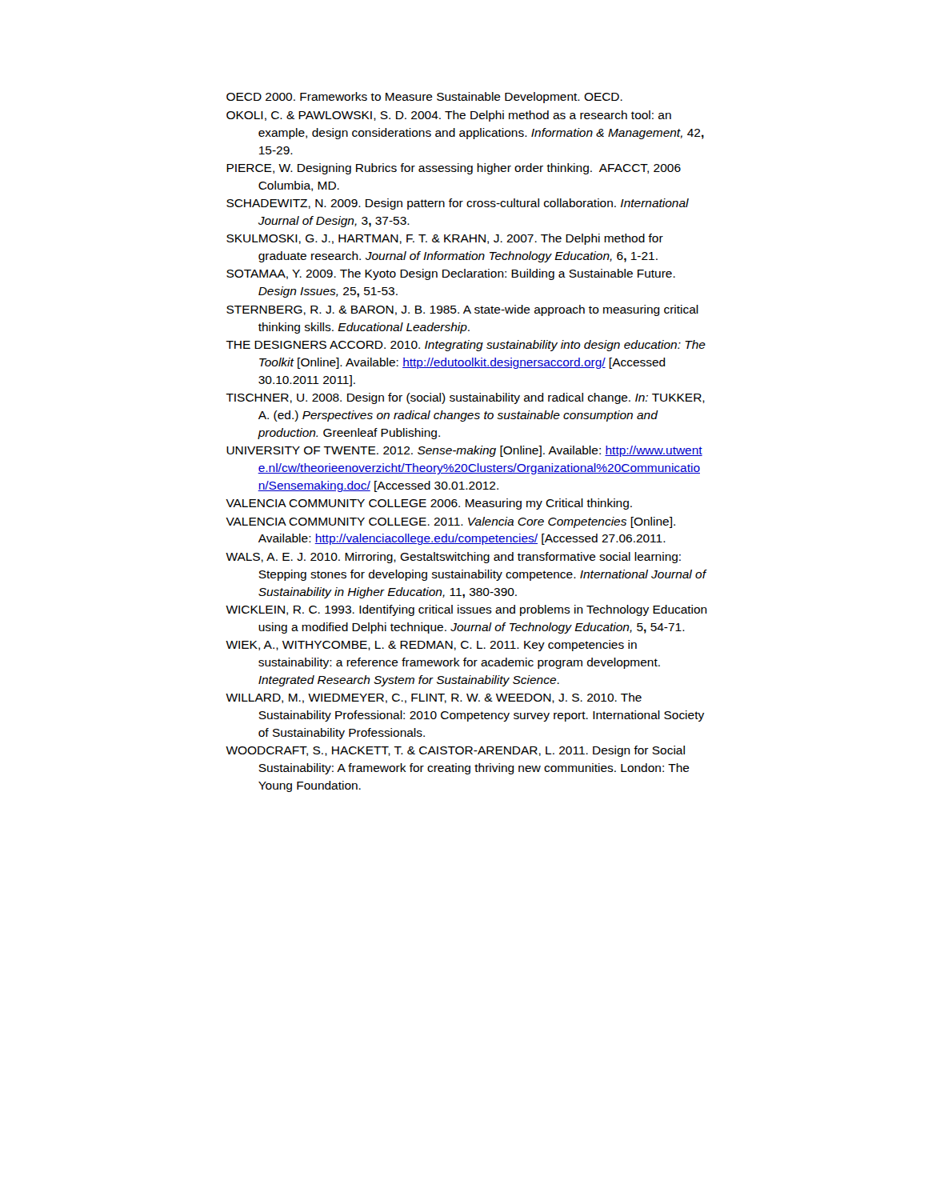OECD 2000. Frameworks to Measure Sustainable Development. OECD.
OKOLI, C. & PAWLOWSKI, S. D. 2004. The Delphi method as a research tool: an example, design considerations and applications. Information & Management, 42, 15-29.
PIERCE, W. Designing Rubrics for assessing higher order thinking. AFACCT, 2006 Columbia, MD.
SCHADEWITZ, N. 2009. Design pattern for cross-cultural collaboration. International Journal of Design, 3, 37-53.
SKULMOSKI, G. J., HARTMAN, F. T. & KRAHN, J. 2007. The Delphi method for graduate research. Journal of Information Technology Education, 6, 1-21.
SOTAMAA, Y. 2009. The Kyoto Design Declaration: Building a Sustainable Future. Design Issues, 25, 51-53.
STERNBERG, R. J. & BARON, J. B. 1985. A state-wide approach to measuring critical thinking skills. Educational Leadership.
THE DESIGNERS ACCORD. 2010. Integrating sustainability into design education: The Toolkit [Online]. Available: http://edutoolkit.designersaccord.org/ [Accessed 30.10.2011 2011].
TISCHNER, U. 2008. Design for (social) sustainability and radical change. In: TUKKER, A. (ed.) Perspectives on radical changes to sustainable consumption and production. Greenleaf Publishing.
UNIVERSITY OF TWENTE. 2012. Sense-making [Online]. Available: http://www.utwente.nl/cw/theorieenoverzicht/Theory%20Clusters/Organizational%20Communication/Sensemaking.doc/ [Accessed 30.01.2012.
VALENCIA COMMUNITY COLLEGE 2006. Measuring my Critical thinking.
VALENCIA COMMUNITY COLLEGE. 2011. Valencia Core Competencies [Online]. Available: http://valenciacollege.edu/competencies/ [Accessed 27.06.2011.
WALS, A. E. J. 2010. Mirroring, Gestaltswitching and transformative social learning: Stepping stones for developing sustainability competence. International Journal of Sustainability in Higher Education, 11, 380-390.
WICKLEIN, R. C. 1993. Identifying critical issues and problems in Technology Education using a modified Delphi technique. Journal of Technology Education, 5, 54-71.
WIEK, A., WITHYCOMBE, L. & REDMAN, C. L. 2011. Key competencies in sustainability: a reference framework for academic program development. Integrated Research System for Sustainability Science.
WILLARD, M., WIEDMEYER, C., FLINT, R. W. & WEEDON, J. S. 2010. The Sustainability Professional: 2010 Competency survey report. International Society of Sustainability Professionals.
WOODCRAFT, S., HACKETT, T. & CAISTOR-ARENDAR, L. 2011. Design for Social Sustainability: A framework for creating thriving new communities. London: The Young Foundation.